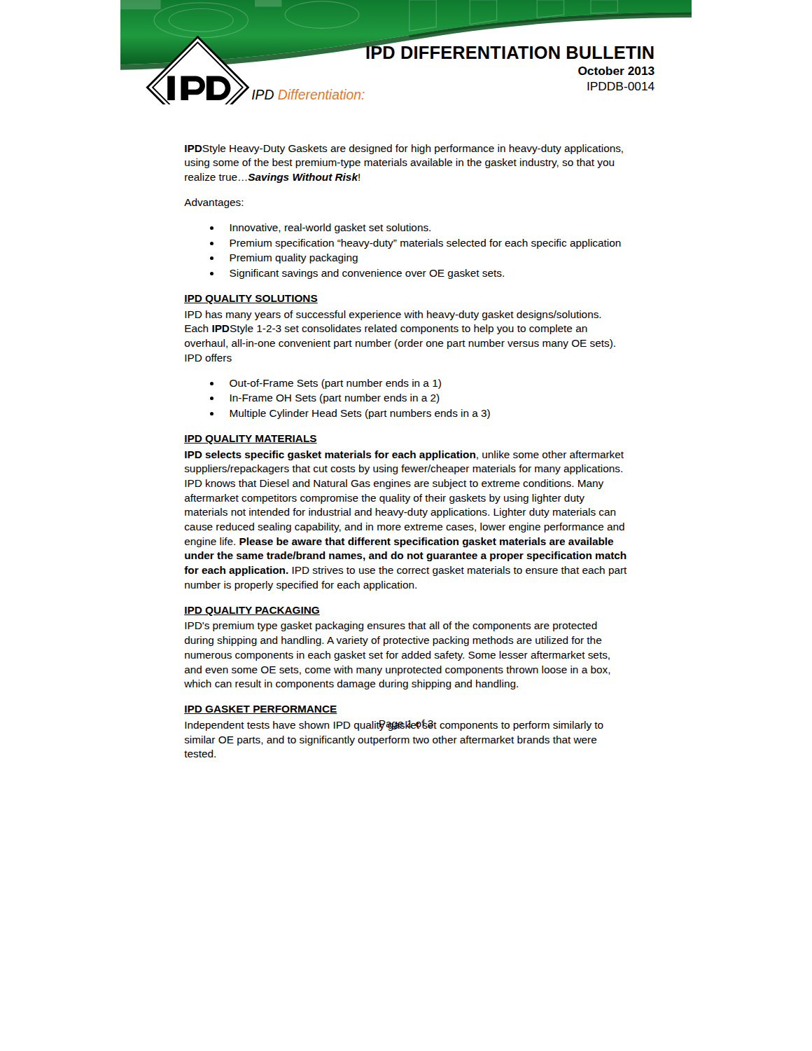IPD DIFFERENTIATION BULLETIN
October 2013
IPDDB-0014
IPD Differentiation:
IPDStyle™ 1-2-3 Gasket Sets
IPDStyle Heavy-Duty Gaskets are designed for high performance in heavy-duty applications, using some of the best premium-type materials available in the gasket industry, so that you realize true…Savings Without Risk!
Advantages:
Innovative, real-world gasket set solutions.
Premium specification “heavy-duty” materials selected for each specific application
Premium quality packaging
Significant savings and convenience over OE gasket sets.
IPD QUALITY SOLUTIONS
IPD has many years of successful experience with heavy-duty gasket designs/solutions. Each IPDStyle 1-2-3 set consolidates related components to help you to complete an overhaul, all-in-one convenient part number (order one part number versus many OE sets). IPD offers
Out-of-Frame Sets (part number ends in a 1)
In-Frame OH Sets (part number ends in a 2)
Multiple Cylinder Head Sets (part numbers ends in a 3)
IPD QUALITY MATERIALS
IPD selects specific gasket materials for each application, unlike some other aftermarket suppliers/repackagers that cut costs by using fewer/cheaper materials for many applications. IPD knows that Diesel and Natural Gas engines are subject to extreme conditions. Many aftermarket competitors compromise the quality of their gaskets by using lighter duty materials not intended for industrial and heavy-duty applications. Lighter duty materials can cause reduced sealing capability, and in more extreme cases, lower engine performance and engine life. Please be aware that different specification gasket materials are available under the same trade/brand names, and do not guarantee a proper specification match for each application. IPD strives to use the correct gasket materials to ensure that each part number is properly specified for each application.
IPD QUALITY PACKAGING
IPD's premium type gasket packaging ensures that all of the components are protected during shipping and handling. A variety of protective packing methods are utilized for the numerous components in each gasket set for added safety. Some lesser aftermarket sets, and even some OE sets, come with many unprotected components thrown loose in a box, which can result in components damage during shipping and handling.
IPD GASKET PERFORMANCE
Independent tests have shown IPD quality gasket set components to perform similarly to similar OE parts, and to significantly outperform two other aftermarket brands that were tested.
Page 1 of 3